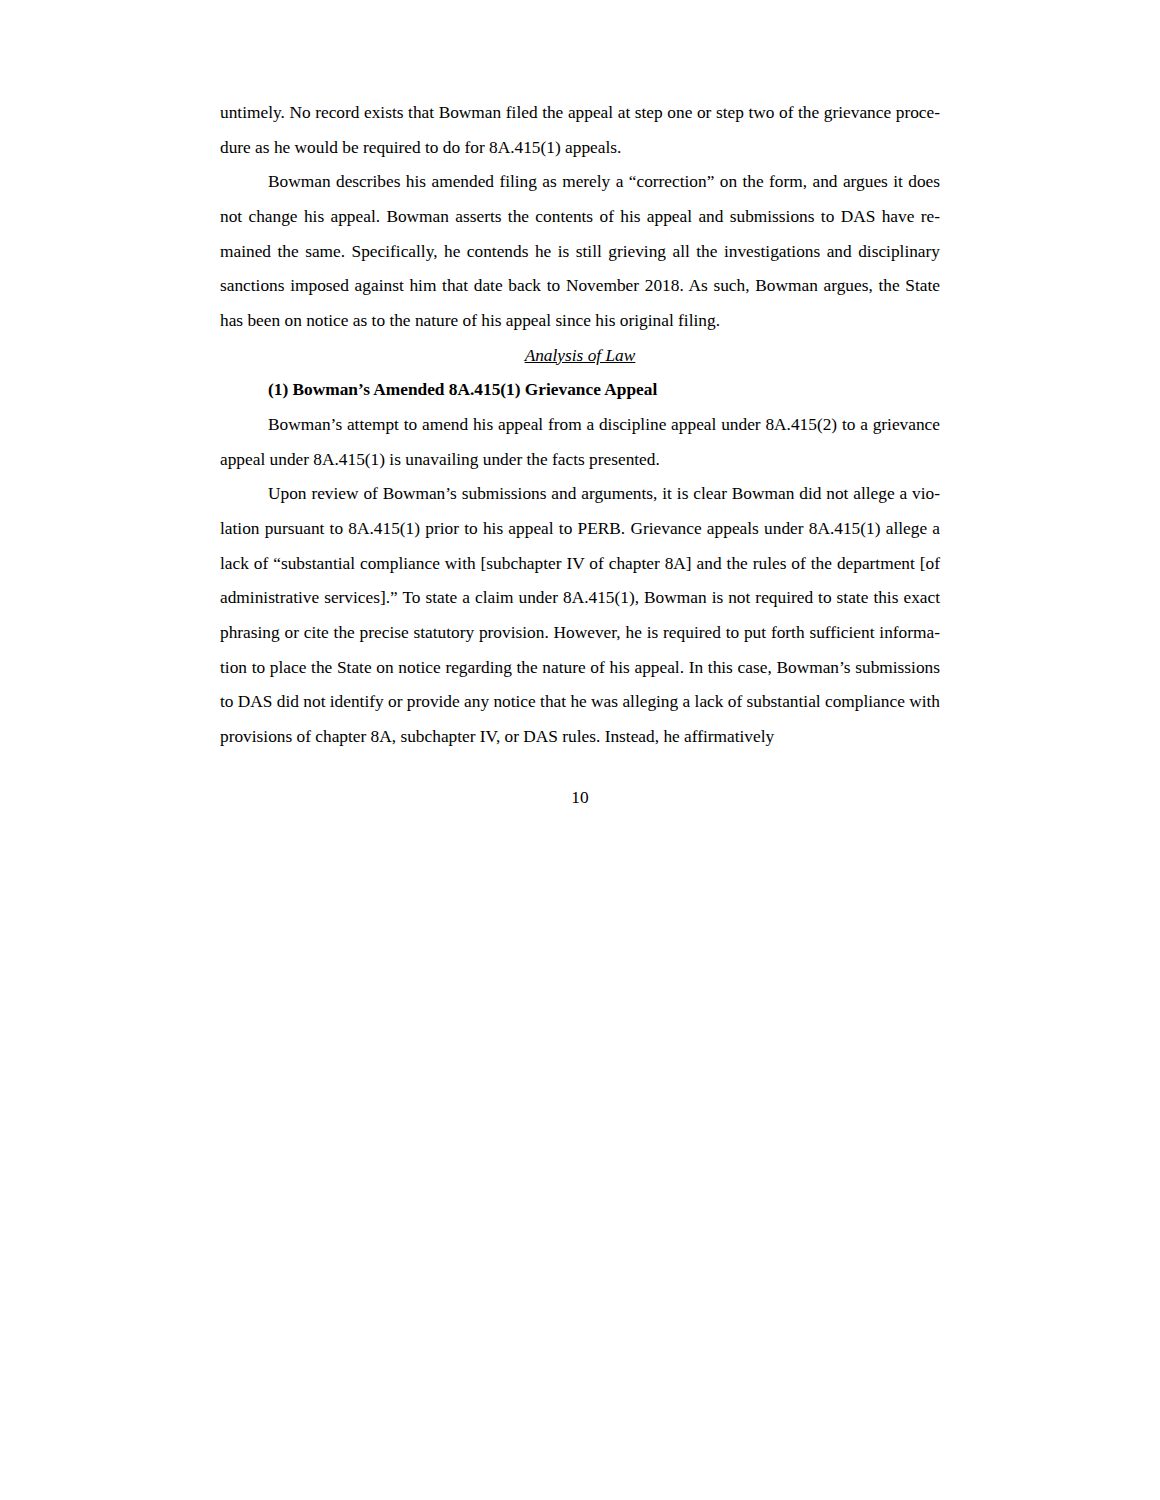untimely. No record exists that Bowman filed the appeal at step one or step two of the grievance procedure as he would be required to do for 8A.415(1) appeals.
Bowman describes his amended filing as merely a “correction” on the form, and argues it does not change his appeal. Bowman asserts the contents of his appeal and submissions to DAS have remained the same. Specifically, he contends he is still grieving all the investigations and disciplinary sanctions imposed against him that date back to November 2018. As such, Bowman argues, the State has been on notice as to the nature of his appeal since his original filing.
Analysis of Law
(1) Bowman’s Amended 8A.415(1) Grievance Appeal
Bowman’s attempt to amend his appeal from a discipline appeal under 8A.415(2) to a grievance appeal under 8A.415(1) is unavailing under the facts presented.
Upon review of Bowman’s submissions and arguments, it is clear Bowman did not allege a violation pursuant to 8A.415(1) prior to his appeal to PERB. Grievance appeals under 8A.415(1) allege a lack of “substantial compliance with [subchapter IV of chapter 8A] and the rules of the department [of administrative services].” To state a claim under 8A.415(1), Bowman is not required to state this exact phrasing or cite the precise statutory provision. However, he is required to put forth sufficient information to place the State on notice regarding the nature of his appeal. In this case, Bowman’s submissions to DAS did not identify or provide any notice that he was alleging a lack of substantial compliance with provisions of chapter 8A, subchapter IV, or DAS rules. Instead, he affirmatively
10